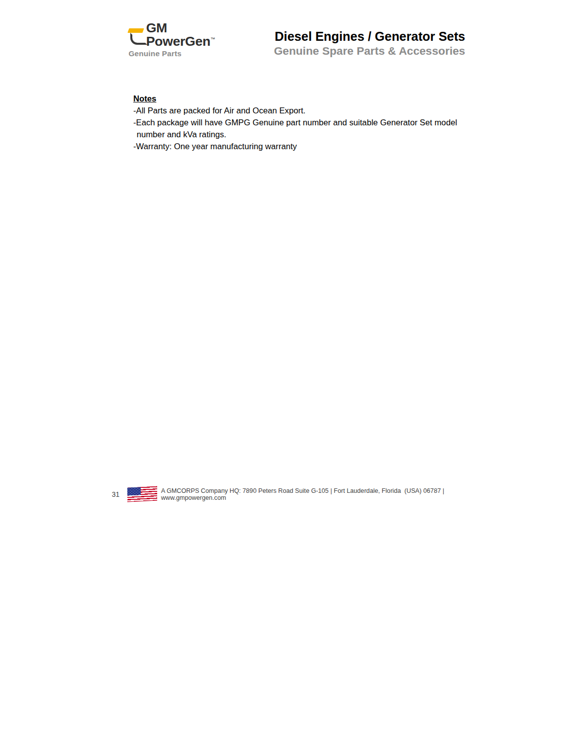GM PowerGen™
Genuine Parts
Diesel Engines / Generator Sets
Genuine Spare Parts & Accessories
Notes
-All Parts are packed for Air and Ocean Export.
-Each package will have GMPG Genuine part number and suitable Generator Set model
number and kVa ratings.
-Warranty: One year manufacturing warranty
31
A GMCORPS Company HQ: 7890 Peters Road Suite G-105 | Fort Lauderdale, Florida (USA) 06787 | www.gmpowergen.com